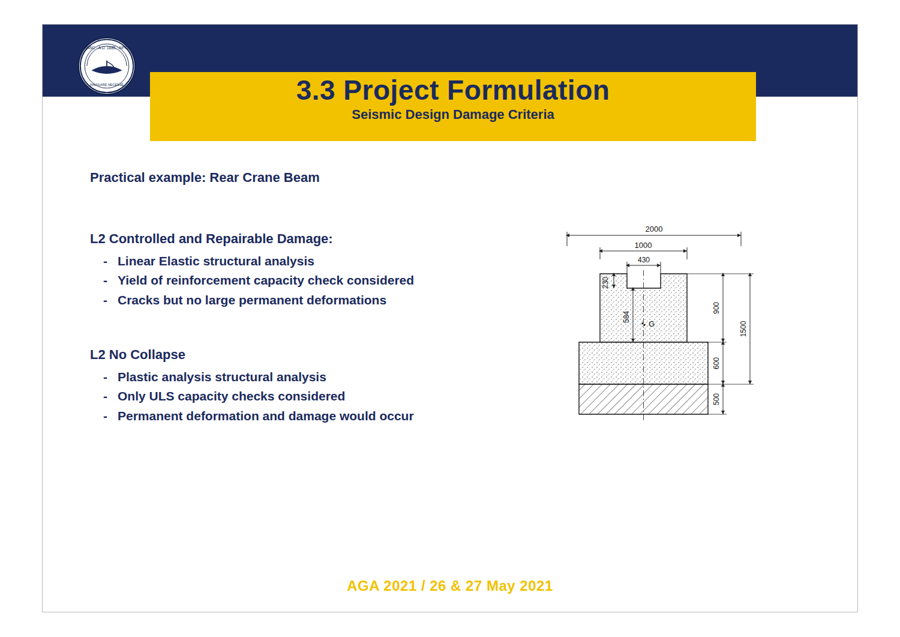PIANC · A.D. 1885 · AIPCN NAVIGARE NECESSE
3.3 Project Formulation
Seismic Design Damage Criteria
Practical example: Rear Crane Beam
L2 Controlled and Repairable Damage:
Linear Elastic structural analysis
Yield of reinforcement capacity check considered
Cracks but no large permanent deformations
L2 No Collapse
Plastic analysis structural analysis
Only ULS capacity checks considered
Permanent deformation and damage would occur
2000 1000 430 230 584 G 900 600 500 1500
AGA 2021 / 26 & 27 May 2021